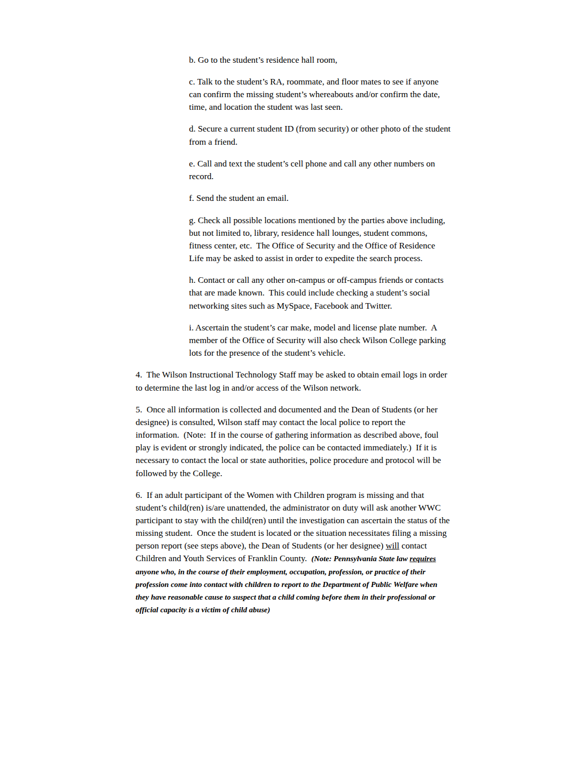b. Go to the student’s residence hall room,
c. Talk to the student’s RA, roommate, and floor mates to see if anyone can confirm the missing student’s whereabouts and/or confirm the date, time, and location the student was last seen.
d. Secure a current student ID (from security) or other photo of the student from a friend.
e. Call and text the student’s cell phone and call any other numbers on record.
f. Send the student an email.
g. Check all possible locations mentioned by the parties above including, but not limited to, library, residence hall lounges, student commons, fitness center, etc. The Office of Security and the Office of Residence Life may be asked to assist in order to expedite the search process.
h. Contact or call any other on-campus or off-campus friends or contacts that are made known. This could include checking a student’s social networking sites such as MySpace, Facebook and Twitter.
i. Ascertain the student’s car make, model and license plate number. A member of the Office of Security will also check Wilson College parking lots for the presence of the student’s vehicle.
4. The Wilson Instructional Technology Staff may be asked to obtain email logs in order to determine the last log in and/or access of the Wilson network.
5. Once all information is collected and documented and the Dean of Students (or her designee) is consulted, Wilson staff may contact the local police to report the information. (Note: If in the course of gathering information as described above, foul play is evident or strongly indicated, the police can be contacted immediately.) If it is necessary to contact the local or state authorities, police procedure and protocol will be followed by the College.
6. If an adult participant of the Women with Children program is missing and that student’s child(ren) is/are unattended, the administrator on duty will ask another WWC participant to stay with the child(ren) until the investigation can ascertain the status of the missing student. Once the student is located or the situation necessitates filing a missing person report (see steps above), the Dean of Students (or her designee) will contact Children and Youth Services of Franklin County. (Note: Pennsylvania State law requires anyone who, in the course of their employment, occupation, profession, or practice of their profession come into contact with children to report to the Department of Public Welfare when they have reasonable cause to suspect that a child coming before them in their professional or official capacity is a victim of child abuse)